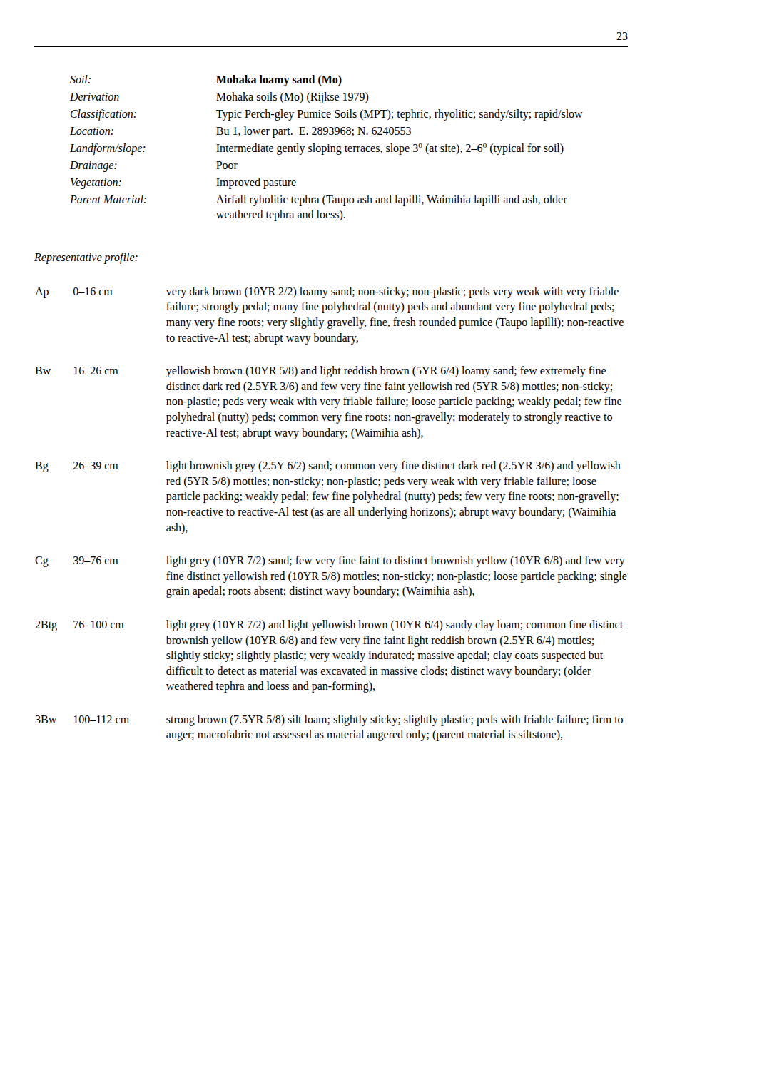23
| Soil: | Mohaka loamy sand (Mo) |
| Derivation | Mohaka soils (Mo) (Rijkse 1979) |
| Classification: | Typic Perch-gley Pumice Soils (MPT); tephric, rhyolitic; sandy/silty; rapid/slow |
| Location: | Bu 1, lower part. E. 2893968; N. 6240553 |
| Landform/slope: | Intermediate gently sloping terraces, slope 3 o (at site), 2–6 o (typical for soil) |
| Drainage: | Poor |
| Vegetation: | Improved pasture |
| Parent Material: | Airfall ryholitic tephra (Taupo ash and lapilli, Waimihia lapilli and ash, older weathered tephra and loess). |
Representative profile:
| Ap | 0–16 cm | very dark brown (10YR 2/2) loamy sand; non-sticky; non-plastic; peds very weak with very friable failure; strongly pedal; many fine polyhedral (nutty) peds and abundant very fine polyhedral peds; many very fine roots; very slightly gravelly, fine, fresh rounded pumice (Taupo lapilli); non-reactive to reactive-Al test; abrupt wavy boundary, |
| Bw | 16–26 cm | yellowish brown (10YR 5/8) and light reddish brown (5YR 6/4) loamy sand; few extremely fine distinct dark red (2.5YR 3/6) and few very fine faint yellowish red (5YR 5/8) mottles; non-sticky; non-plastic; peds very weak with very friable failure; loose particle packing; weakly pedal; few fine polyhedral (nutty) peds; common very fine roots; non-gravelly; moderately to strongly reactive to reactive-Al test; abrupt wavy boundary; (Waimihia ash), |
| Bg | 26–39 cm | light brownish grey (2.5Y 6/2) sand; common very fine distinct dark red (2.5YR 3/6) and yellowish red (5YR 5/8) mottles; non-sticky; non-plastic; peds very weak with very friable failure; loose particle packing; weakly pedal; few fine polyhedral (nutty) peds; few very fine roots; non-gravelly; non-reactive to reactive-Al test (as are all underlying horizons); abrupt wavy boundary; (Waimihia ash), |
| Cg | 39–76 cm | light grey (10YR 7/2) sand; few very fine faint to distinct brownish yellow (10YR 6/8) and few very fine distinct yellowish red (10YR 5/8) mottles; non-sticky; non-plastic; loose particle packing; single grain apedal; roots absent; distinct wavy boundary; (Waimihia ash), |
| 2Btg | 76–100 cm | light grey (10YR 7/2) and light yellowish brown (10YR 6/4) sandy clay loam; common fine distinct brownish yellow (10YR 6/8) and few very fine faint light reddish brown (2.5YR 6/4) mottles; slightly sticky; slightly plastic; very weakly indurated; massive apedal; clay coats suspected but difficult to detect as material was excavated in massive clods; distinct wavy boundary; (older weathered tephra and loess and pan-forming), |
| 3Bw | 100–112 cm | strong brown (7.5YR 5/8) silt loam; slightly sticky; slightly plastic; peds with friable failure; firm to auger; macrofabric not assessed as material augered only; (parent material is siltstone), |